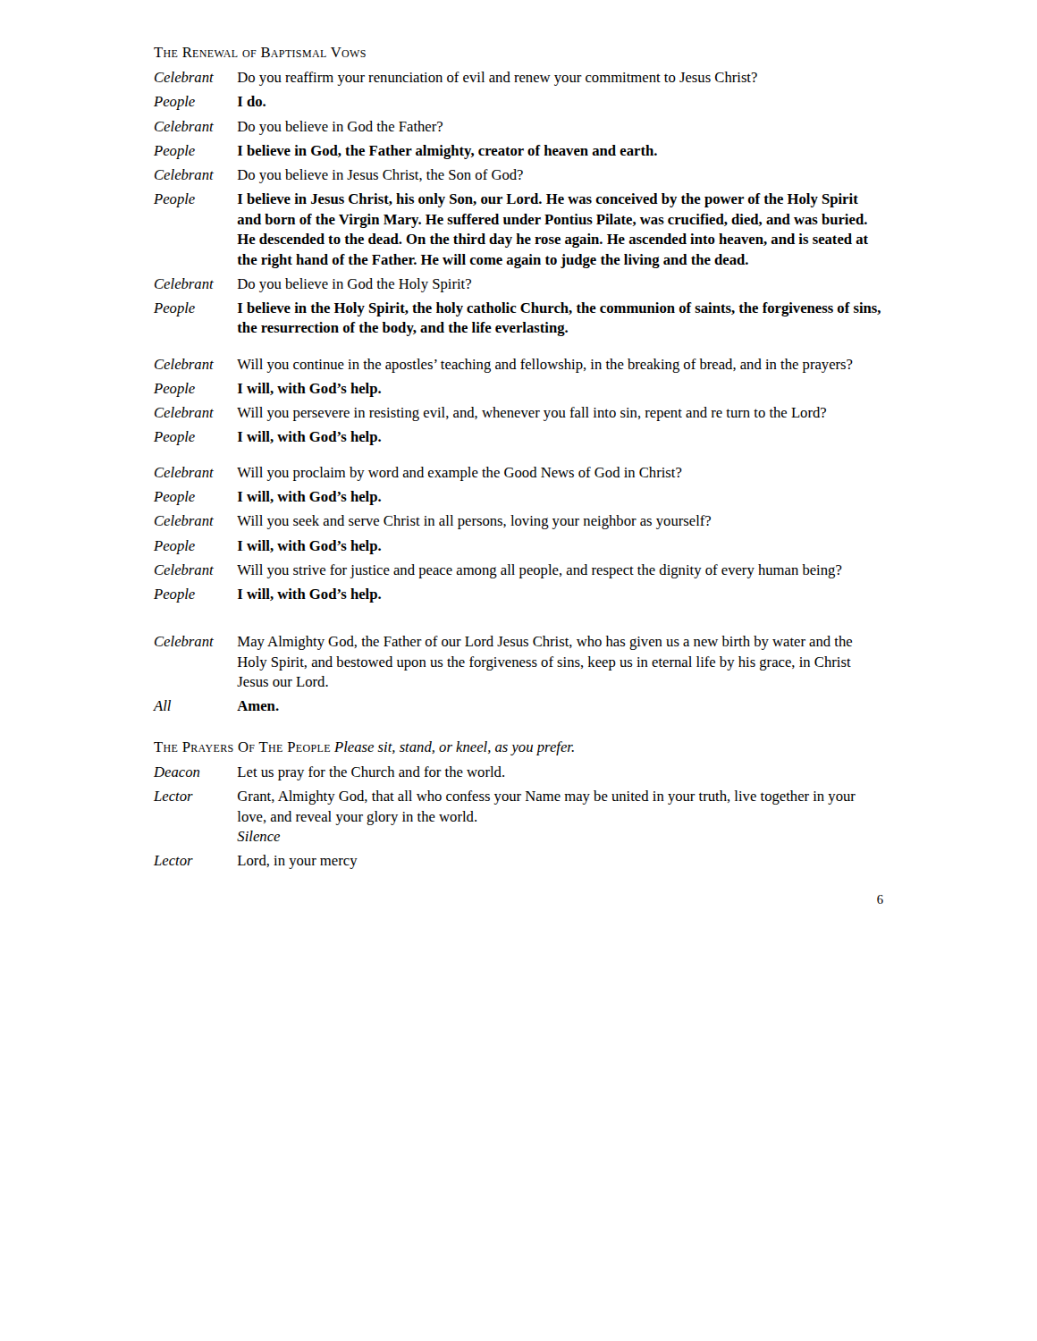The Renewal of Baptismal Vows
| Celebrant | Do you reaffirm your renunciation of evil and renew your commitment to Jesus Christ? |
| People | I do. |
| Celebrant | Do you believe in God the Father? |
| People | I believe in God, the Father almighty, creator of heaven and earth. |
| Celebrant | Do you believe in Jesus Christ, the Son of God? |
| People | I believe in Jesus Christ, his only Son, our Lord. He was conceived by the power of the Holy Spirit and born of the Virgin Mary. He suffered under Pontius Pilate, was crucified, died, and was buried. He descended to the dead. On the third day he rose again. He ascended into heaven, and is seated at the right hand of the Father. He will come again to judge the living and the dead. |
| Celebrant | Do you believe in God the Holy Spirit? |
| People | I believe in the Holy Spirit, the holy catholic Church, the communion of saints, the forgiveness of sins, the resurrection of the body, and the life everlasting. |
| Celebrant | Will you continue in the apostles’ teaching and fellowship, in the breaking of bread, and in the prayers? |
| People | I will, with God’s help. |
| Celebrant | Will you persevere in resisting evil, and, whenever you fall into sin, repent and re turn to the Lord? |
| People | I will, with God’s help. |
| Celebrant | Will you proclaim by word and example the Good News of God in Christ? |
| People | I will, with God’s help. |
| Celebrant | Will you seek and serve Christ in all persons, loving your neighbor as yourself? |
| People | I will, with God’s help. |
| Celebrant | Will you strive for justice and peace among all people, and respect the dignity of every human being? |
| People | I will, with God’s help. |
| Celebrant | May Almighty God, the Father of our Lord Jesus Christ, who has given us a new birth by water and the Holy Spirit, and bestowed upon us the forgiveness of sins, keep us in eternal life by his grace, in Christ Jesus our Lord. |
| All | Amen. |
The Prayers Of The People
Please sit, stand, or kneel, as you prefer.
| Deacon | Let us pray for the Church and for the world. |
| Lector | Grant, Almighty God, that all who confess your Name may be united in your truth, live together in your love, and reveal your glory in the world. Silence |
| Lector | Lord, in your mercy |
6